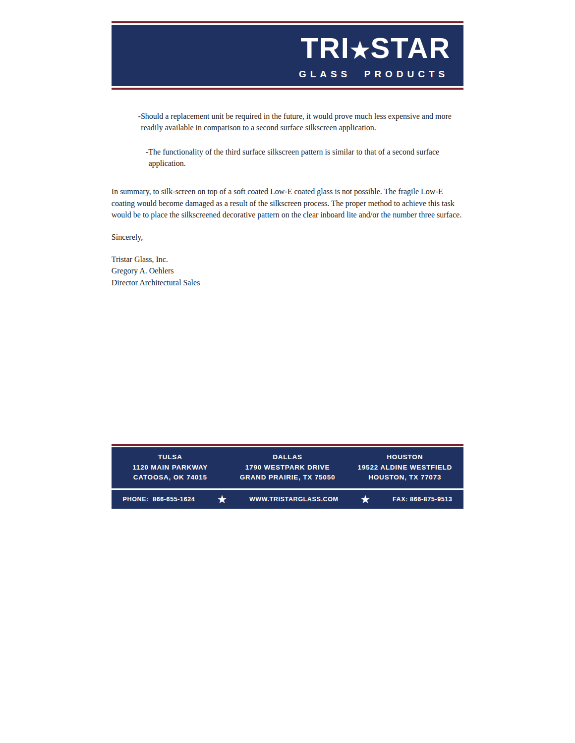TRI STAR
GLASS PRODUCTS
-Should a replacement unit be required in the future, it would prove much less expensive and more readily available in comparison to a second surface silkscreen application.
-The functionality of the third surface silkscreen pattern is similar to that of a second surface application.
In summary, to silk-screen on top of a soft coated Low-E coated glass is not possible. The fragile Low-E coating would become damaged as a result of the silkscreen process. The proper method to achieve this task would be to place the silkscreened decorative pattern on the clear inboard lite and/or the number three surface.
Sincerely,
Tristar Glass, Inc.
Gregory A. Oehlers
Director Architectural Sales
TULSA
1120 MAIN PARKWAY
CATOOSA, OK 74015
DALLAS
1790 WESTPARK DRIVE
GRAND PRAIRIE, TX 75050
HOUSTON
19522 ALDINE WESTFIELD
HOUSTON, TX 77073
PHONE: 866-655-1624 ★ WWW.TRISTARGLASS.COM ★ FAX: 866-875-9513